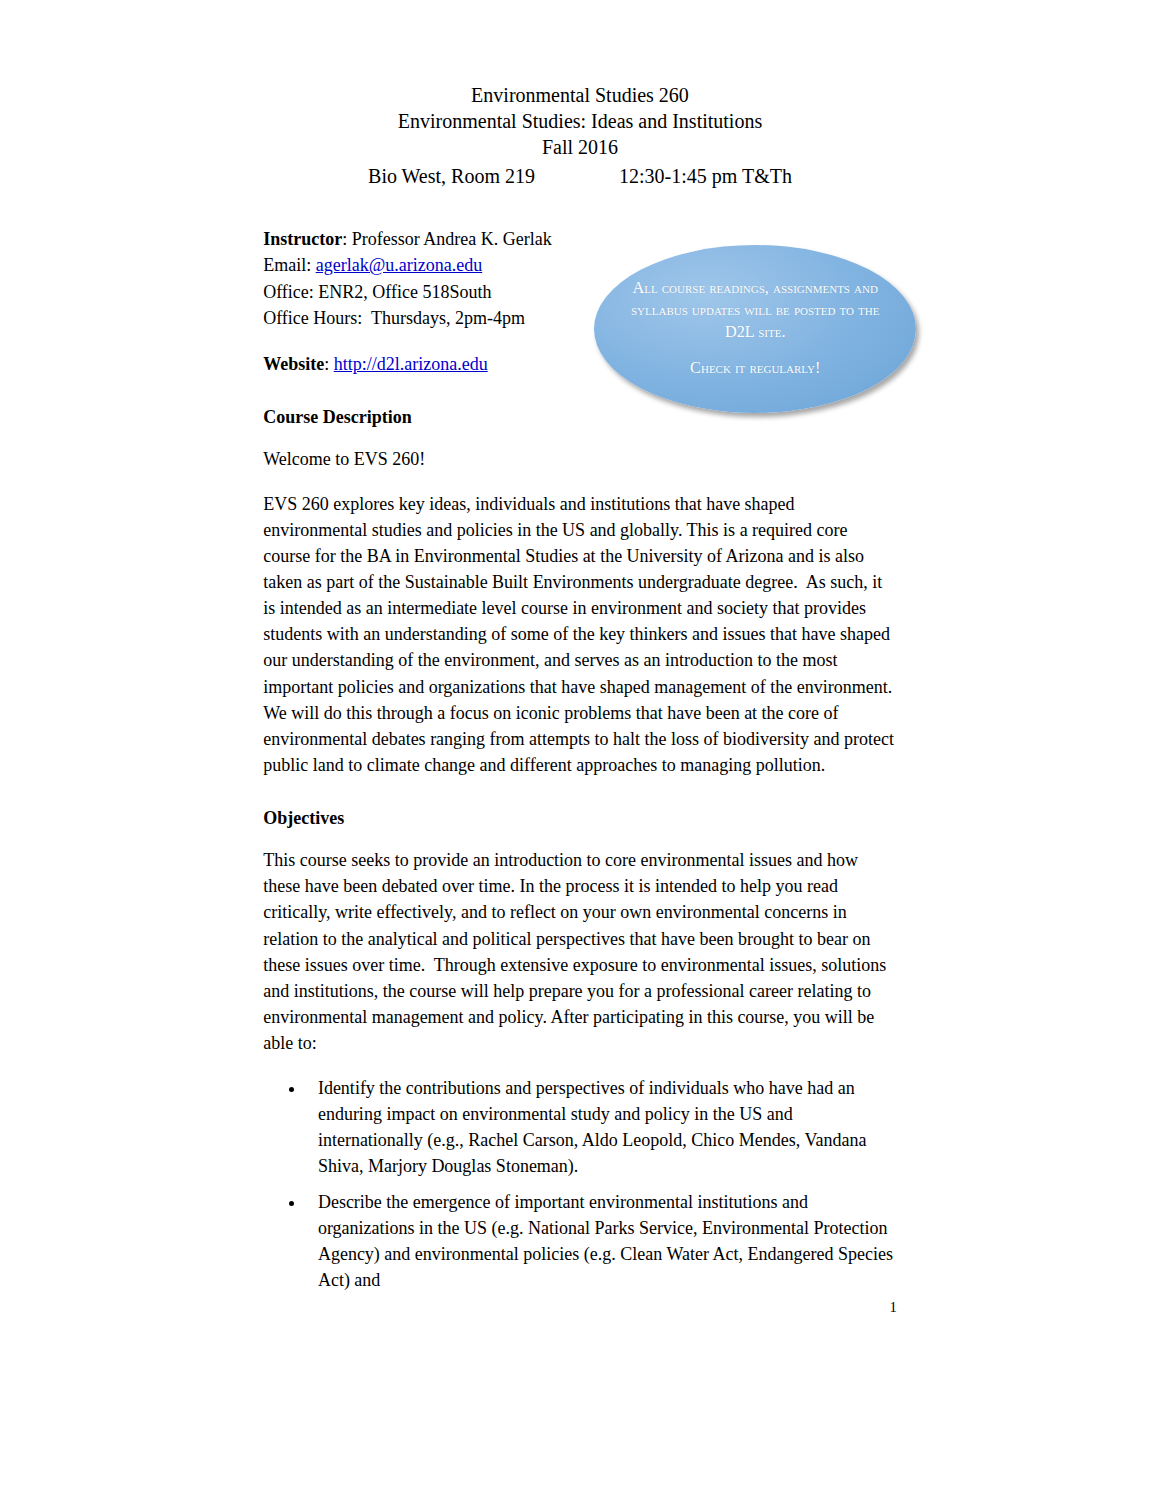Environmental Studies 260
Environmental Studies: Ideas and Institutions
Fall 2016
Bio West, Room 21912:30-1:45 pm T&Th
All course readings, assignments and syllabus updates will be posted to the D2L site.
Check it regularly!
Instructor: Professor Andrea K. Gerlak
Email: agerlak@u.arizona.edu
Office: ENR2, Office 518South
Office Hours: Thursdays, 2pm-4pm
Website: http://d2l.arizona.edu
Course Description
Welcome to EVS 260!
EVS 260 explores key ideas, individuals and institutions that have shaped environmental studies and policies in the US and globally. This is a required core course for the BA in Environmental Studies at the University of Arizona and is also taken as part of the Sustainable Built Environments undergraduate degree. As such, it is intended as an intermediate level course in environment and society that provides students with an understanding of some of the key thinkers and issues that have shaped our understanding of the environment, and serves as an introduction to the most important policies and organizations that have shaped management of the environment. We will do this through a focus on iconic problems that have been at the core of environmental debates ranging from attempts to halt the loss of biodiversity and protect public land to climate change and different approaches to managing pollution.
Objectives
This course seeks to provide an introduction to core environmental issues and how these have been debated over time. In the process it is intended to help you read critically, write effectively, and to reflect on your own environmental concerns in relation to the analytical and political perspectives that have been brought to bear on these issues over time. Through extensive exposure to environmental issues, solutions and institutions, the course will help prepare you for a professional career relating to environmental management and policy. After participating in this course, you will be able to:
Identify the contributions and perspectives of individuals who have had an enduring impact on environmental study and policy in the US and internationally (e.g., Rachel Carson, Aldo Leopold, Chico Mendes, Vandana Shiva, Marjory Douglas Stoneman).
Describe the emergence of important environmental institutions and organizations in the US (e.g. National Parks Service, Environmental Protection Agency) and environmental policies (e.g. Clean Water Act, Endangered Species Act) and
1